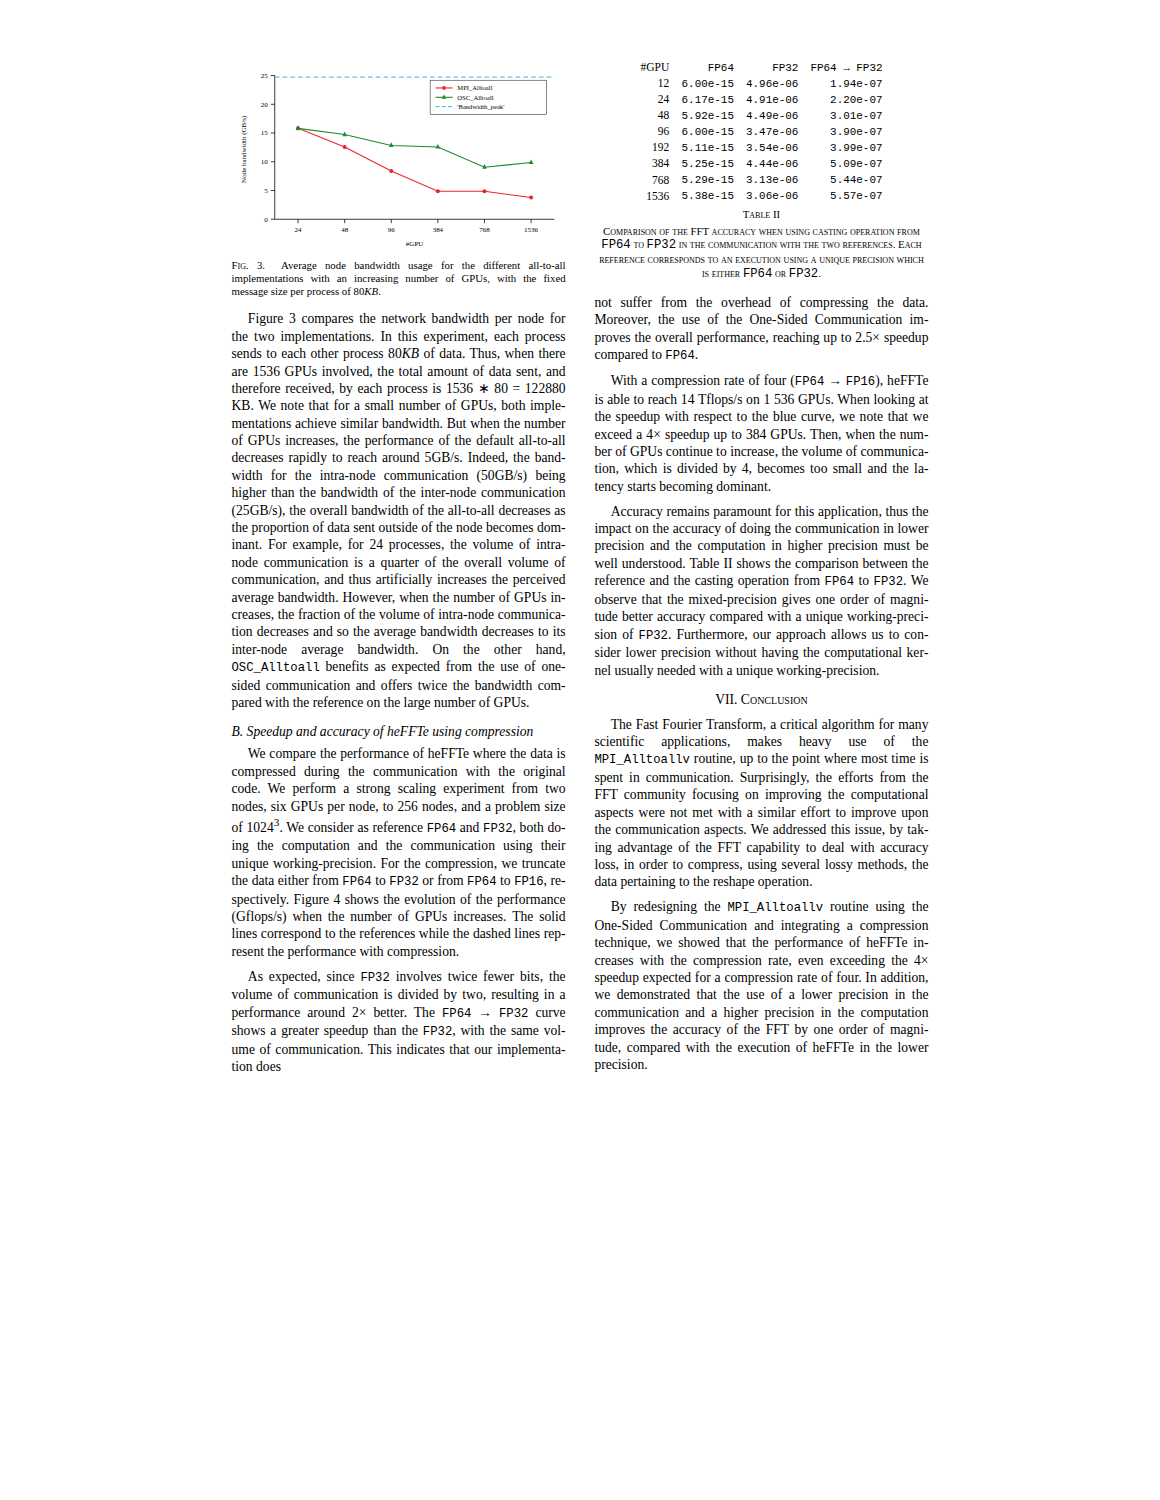0 5 10 15 20 25 Node bandwidth (GB/s) 24 48 96 384 768 1536 #GPU MPI_Alltoall OSC_Alltoall 'Bandwidth_peak'
Fig. 3. Average node bandwidth usage for the different all-to-all implementations with an increasing number of GPUs, with the fixed message size per process of 80KB.
Figure 3 compares the network bandwidth per node for the two implementations. In this experiment, each process sends to each other process 80KB of data. Thus, when there are 1536 GPUs involved, the total amount of data sent, and therefore received, by each process is 1536 ∗ 80 = 122880 KB. We note that for a small number of GPUs, both implementations achieve similar bandwidth. But when the number of GPUs increases, the performance of the default all-to-all decreases rapidly to reach around 5GB/s. Indeed, the bandwidth for the intra-node communication (50GB/s) being higher than the bandwidth of the inter-node communication (25GB/s), the overall bandwidth of the all-to-all decreases as the proportion of data sent outside of the node becomes dominant. For example, for 24 processes, the volume of intra-node communication is a quarter of the overall volume of communication, and thus artificially increases the perceived average bandwidth. However, when the number of GPUs increases, the fraction of the volume of intra-node communication decreases and so the average bandwidth decreases to its inter-node average bandwidth. On the other hand, OSC_Alltoall benefits as expected from the use of one-sided communication and offers twice the bandwidth compared with the reference on the large number of GPUs.
B. Speedup and accuracy of heFFTe using compression
We compare the performance of heFFTe where the data is compressed during the communication with the original code. We perform a strong scaling experiment from two nodes, six GPUs per node, to 256 nodes, and a problem size of 10243. We consider as reference FP64 and FP32, both doing the computation and the communication using their unique working-precision. For the compression, we truncate the data either from FP64 to FP32 or from FP64 to FP16, respectively. Figure 4 shows the evolution of the performance (Gflops/s) when the number of GPUs increases. The solid lines correspond to the references while the dashed lines represent the performance with compression.
As expected, since FP32 involves twice fewer bits, the volume of communication is divided by two, resulting in a performance around 2× better. The FP64 → FP32 curve shows a greater speedup than the FP32, with the same volume of communication. This indicates that our implementation does
| #GPU | FP64 | FP32 | FP64 → FP32 |
| --- | --- | --- | --- |
| 12 | 6.00e-15 | 4.96e-06 | 1.94e-07 |
| 24 | 6.17e-15 | 4.91e-06 | 2.20e-07 |
| 48 | 5.92e-15 | 4.49e-06 | 3.01e-07 |
| 96 | 6.00e-15 | 3.47e-06 | 3.90e-07 |
| 192 | 5.11e-15 | 3.54e-06 | 3.99e-07 |
| 384 | 5.25e-15 | 4.44e-06 | 5.09e-07 |
| 768 | 5.29e-15 | 3.13e-06 | 5.44e-07 |
| 1536 | 5.38e-15 | 3.06e-06 | 5.57e-07 |
Table II
Comparison of the FFT accuracy when using casting operation from FP64 to FP32 in the communication with the two references. Each reference corresponds to an execution using a unique precision which is either FP64 or FP32.
not suffer from the overhead of compressing the data. Moreover, the use of the One-Sided Communication improves the overall performance, reaching up to 2.5× speedup compared to FP64.
With a compression rate of four (FP64 → FP16), heFFTe is able to reach 14 Tflops/s on 1 536 GPUs. When looking at the speedup with respect to the blue curve, we note that we exceed a 4× speedup up to 384 GPUs. Then, when the number of GPUs continue to increase, the volume of communication, which is divided by 4, becomes too small and the latency starts becoming dominant.
Accuracy remains paramount for this application, thus the impact on the accuracy of doing the communication in lower precision and the computation in higher precision must be well understood. Table II shows the comparison between the reference and the casting operation from FP64 to FP32. We observe that the mixed-precision gives one order of magnitude better accuracy compared with a unique working-precision of FP32. Furthermore, our approach allows us to consider lower precision without having the computational kernel usually needed with a unique working-precision.
VII. Conclusion
The Fast Fourier Transform, a critical algorithm for many scientific applications, makes heavy use of the MPI_Alltoallv routine, up to the point where most time is spent in communication. Surprisingly, the efforts from the FFT community focusing on improving the computational aspects were not met with a similar effort to improve upon the communication aspects. We addressed this issue, by taking advantage of the FFT capability to deal with accuracy loss, in order to compress, using several lossy methods, the data pertaining to the reshape operation.
By redesigning the MPI_Alltoallv routine using the One-Sided Communication and integrating a compression technique, we showed that the performance of heFFTe increases with the compression rate, even exceeding the 4× speedup expected for a compression rate of four. In addition, we demonstrated that the use of a lower precision in the communication and a higher precision in the computation improves the accuracy of the FFT by one order of magnitude, compared with the execution of heFFTe in the lower precision.